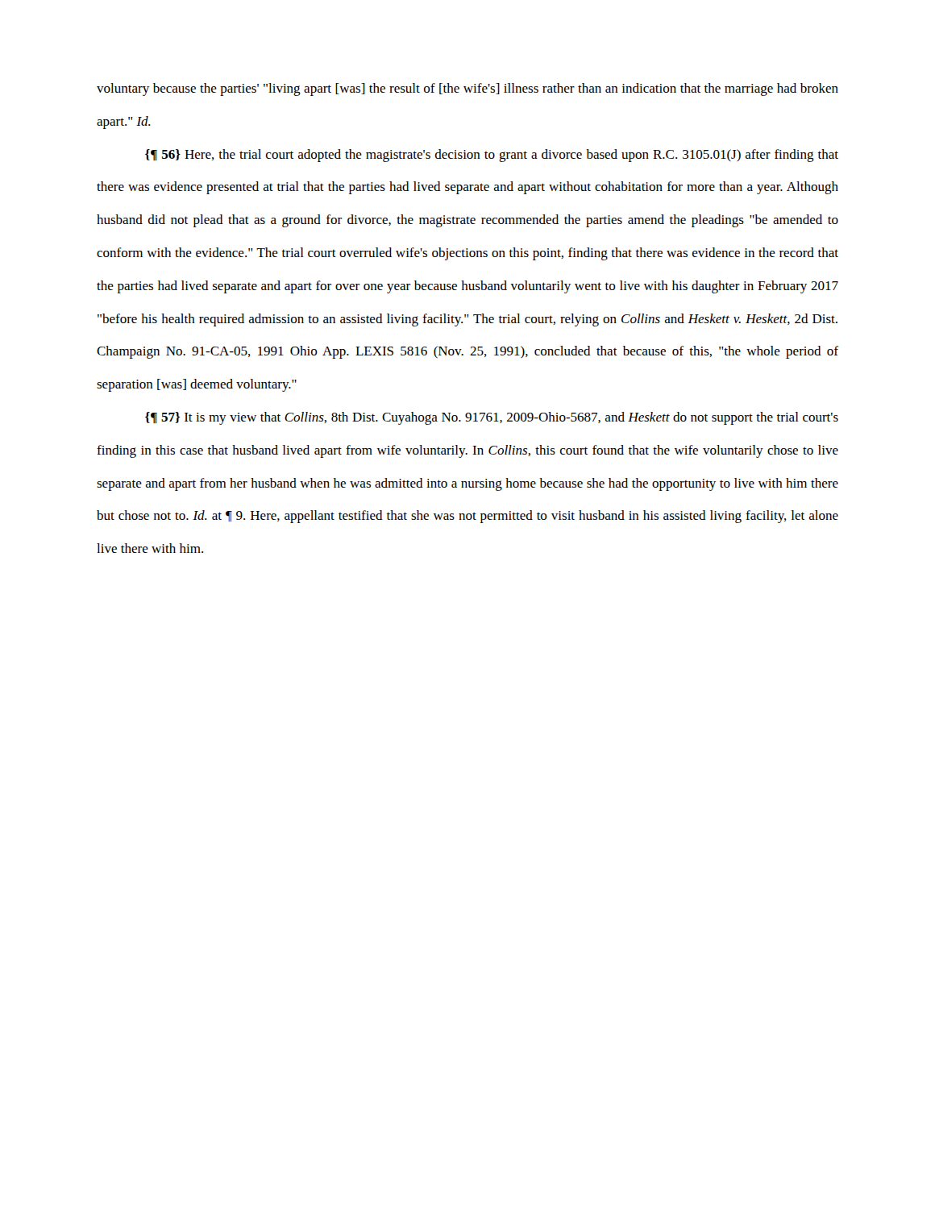voluntary because the parties' "living apart [was] the result of [the wife's] illness rather than an indication that the marriage had broken apart." Id.
{¶ 56} Here, the trial court adopted the magistrate's decision to grant a divorce based upon R.C. 3105.01(J) after finding that there was evidence presented at trial that the parties had lived separate and apart without cohabitation for more than a year. Although husband did not plead that as a ground for divorce, the magistrate recommended the parties amend the pleadings "be amended to conform with the evidence." The trial court overruled wife's objections on this point, finding that there was evidence in the record that the parties had lived separate and apart for over one year because husband voluntarily went to live with his daughter in February 2017 "before his health required admission to an assisted living facility." The trial court, relying on Collins and Heskett v. Heskett, 2d Dist. Champaign No. 91-CA-05, 1991 Ohio App. LEXIS 5816 (Nov. 25, 1991), concluded that because of this, "the whole period of separation [was] deemed voluntary."
{¶ 57} It is my view that Collins, 8th Dist. Cuyahoga No. 91761, 2009-Ohio-5687, and Heskett do not support the trial court's finding in this case that husband lived apart from wife voluntarily. In Collins, this court found that the wife voluntarily chose to live separate and apart from her husband when he was admitted into a nursing home because she had the opportunity to live with him there but chose not to. Id. at ¶ 9. Here, appellant testified that she was not permitted to visit husband in his assisted living facility, let alone live there with him.